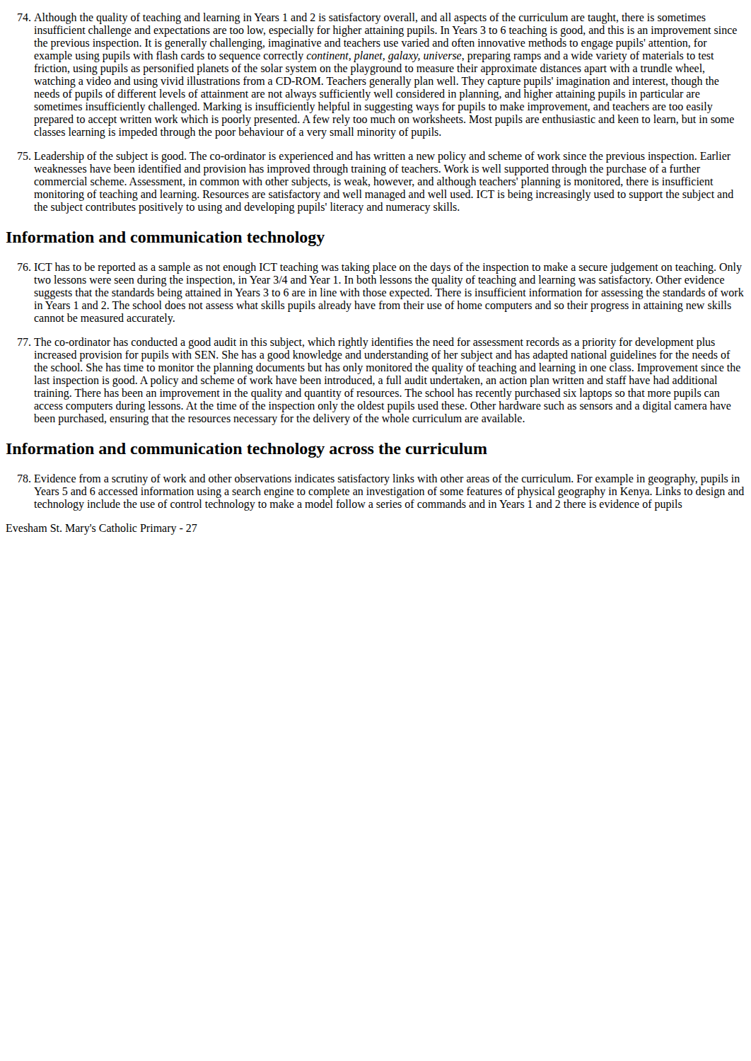Although the quality of teaching and learning in Years 1 and 2 is satisfactory overall, and all aspects of the curriculum are taught, there is sometimes insufficient challenge and expectations are too low, especially for higher attaining pupils. In Years 3 to 6 teaching is good, and this is an improvement since the previous inspection. It is generally challenging, imaginative and teachers use varied and often innovative methods to engage pupils' attention, for example using pupils with flash cards to sequence correctly continent, planet, galaxy, universe, preparing ramps and a wide variety of materials to test friction, using pupils as personified planets of the solar system on the playground to measure their approximate distances apart with a trundle wheel, watching a video and using vivid illustrations from a CD-ROM. Teachers generally plan well. They capture pupils' imagination and interest, though the needs of pupils of different levels of attainment are not always sufficiently well considered in planning, and higher attaining pupils in particular are sometimes insufficiently challenged. Marking is insufficiently helpful in suggesting ways for pupils to make improvement, and teachers are too easily prepared to accept written work which is poorly presented. A few rely too much on worksheets. Most pupils are enthusiastic and keen to learn, but in some classes learning is impeded through the poor behaviour of a very small minority of pupils.
Leadership of the subject is good. The co-ordinator is experienced and has written a new policy and scheme of work since the previous inspection. Earlier weaknesses have been identified and provision has improved through training of teachers. Work is well supported through the purchase of a further commercial scheme. Assessment, in common with other subjects, is weak, however, and although teachers' planning is monitored, there is insufficient monitoring of teaching and learning. Resources are satisfactory and well managed and well used. ICT is being increasingly used to support the subject and the subject contributes positively to using and developing pupils' literacy and numeracy skills.
Information and communication technology
ICT has to be reported as a sample as not enough ICT teaching was taking place on the days of the inspection to make a secure judgement on teaching. Only two lessons were seen during the inspection, in Year 3/4 and Year 1. In both lessons the quality of teaching and learning was satisfactory. Other evidence suggests that the standards being attained in Years 3 to 6 are in line with those expected. There is insufficient information for assessing the standards of work in Years 1 and 2. The school does not assess what skills pupils already have from their use of home computers and so their progress in attaining new skills cannot be measured accurately.
The co-ordinator has conducted a good audit in this subject, which rightly identifies the need for assessment records as a priority for development plus increased provision for pupils with SEN. She has a good knowledge and understanding of her subject and has adapted national guidelines for the needs of the school. She has time to monitor the planning documents but has only monitored the quality of teaching and learning in one class. Improvement since the last inspection is good. A policy and scheme of work have been introduced, a full audit undertaken, an action plan written and staff have had additional training. There has been an improvement in the quality and quantity of resources. The school has recently purchased six laptops so that more pupils can access computers during lessons. At the time of the inspection only the oldest pupils used these. Other hardware such as sensors and a digital camera have been purchased, ensuring that the resources necessary for the delivery of the whole curriculum are available.
Information and communication technology across the curriculum
Evidence from a scrutiny of work and other observations indicates satisfactory links with other areas of the curriculum. For example in geography, pupils in Years 5 and 6 accessed information using a search engine to complete an investigation of some features of physical geography in Kenya. Links to design and technology include the use of control technology to make a model follow a series of commands and in Years 1 and 2 there is evidence of pupils
Evesham St. Mary's Catholic Primary - 27